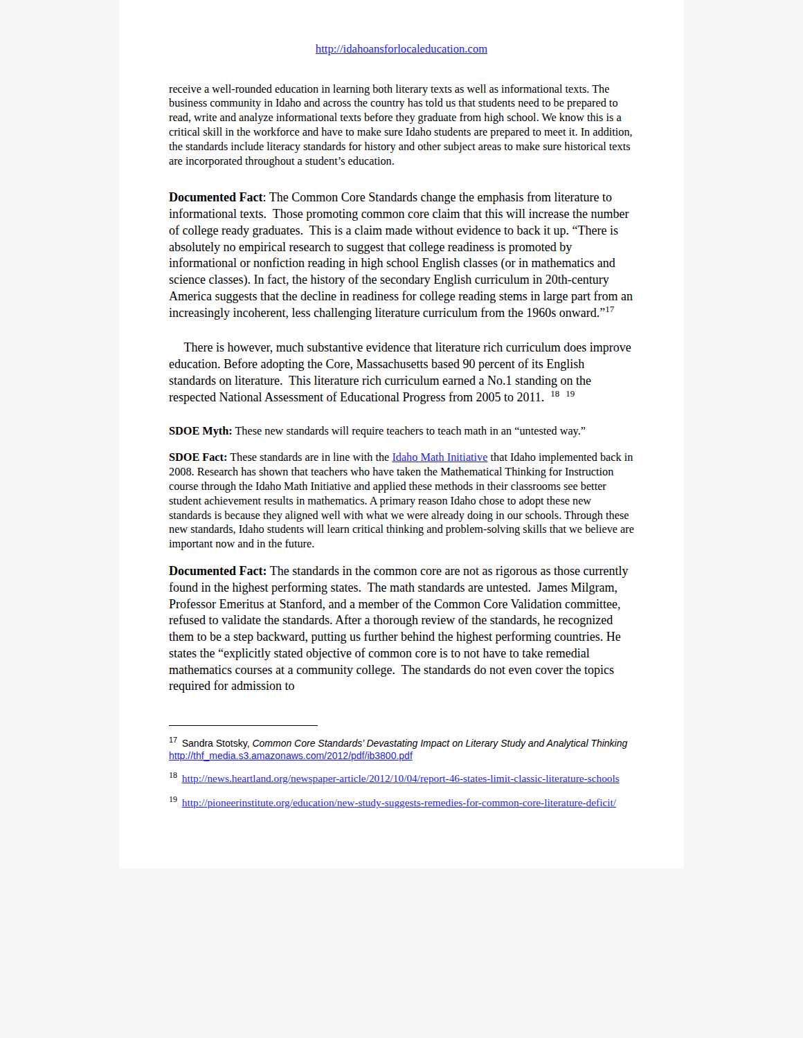http://idahoansforlocaleducation.com
receive a well-rounded education in learning both literary texts as well as informational texts. The business community in Idaho and across the country has told us that students need to be prepared to read, write and analyze informational texts before they graduate from high school. We know this is a critical skill in the workforce and have to make sure Idaho students are prepared to meet it. In addition, the standards include literacy standards for history and other subject areas to make sure historical texts are incorporated throughout a student’s education.
Documented Fact: The Common Core Standards change the emphasis from literature to informational texts. Those promoting common core claim that this will increase the number of college ready graduates. This is a claim made without evidence to back it up. “There is absolutely no empirical research to suggest that college readiness is promoted by informational or nonfiction reading in high school English classes (or in mathematics and science classes). In fact, the history of the secondary English curriculum in 20th-century America suggests that the decline in readiness for college reading stems in large part from an increasingly incoherent, less challenging literature curriculum from the 1960s onward.”17
There is however, much substantive evidence that literature rich curriculum does improve education. Before adopting the Core, Massachusetts based 90 percent of its English standards on literature. This literature rich curriculum earned a No.1 standing on the respected National Assessment of Educational Progress from 2005 to 2011. 18 19
SDOE Myth: These new standards will require teachers to teach math in an “untested way.”
SDOE Fact: These standards are in line with the Idaho Math Initiative that Idaho implemented back in 2008. Research has shown that teachers who have taken the Mathematical Thinking for Instruction course through the Idaho Math Initiative and applied these methods in their classrooms see better student achievement results in mathematics. A primary reason Idaho chose to adopt these new standards is because they aligned well with what we were already doing in our schools. Through these new standards, Idaho students will learn critical thinking and problem-solving skills that we believe are important now and in the future.
Documented Fact: The standards in the common core are not as rigorous as those currently found in the highest performing states. The math standards are untested. James Milgram, Professor Emeritus at Stanford, and a member of the Common Core Validation committee, refused to validate the standards. After a thorough review of the standards, he recognized them to be a step backward, putting us further behind the highest performing countries. He states the “explicitly stated objective of common core is to not have to take remedial mathematics courses at a community college. The standards do not even cover the topics required for admission to
17 Sandra Stotsky, Common Core Standards’ Devastating Impact on Literary Study and Analytical Thinking http://thf_media.s3.amazonaws.com/2012/pdf/ib3800.pdf
18 http://news.heartland.org/newspaper-article/2012/10/04/report-46-states-limit-classic-literature-schools
19 http://pioneerinstitute.org/education/new-study-suggests-remedies-for-common-core-literature-deficit/